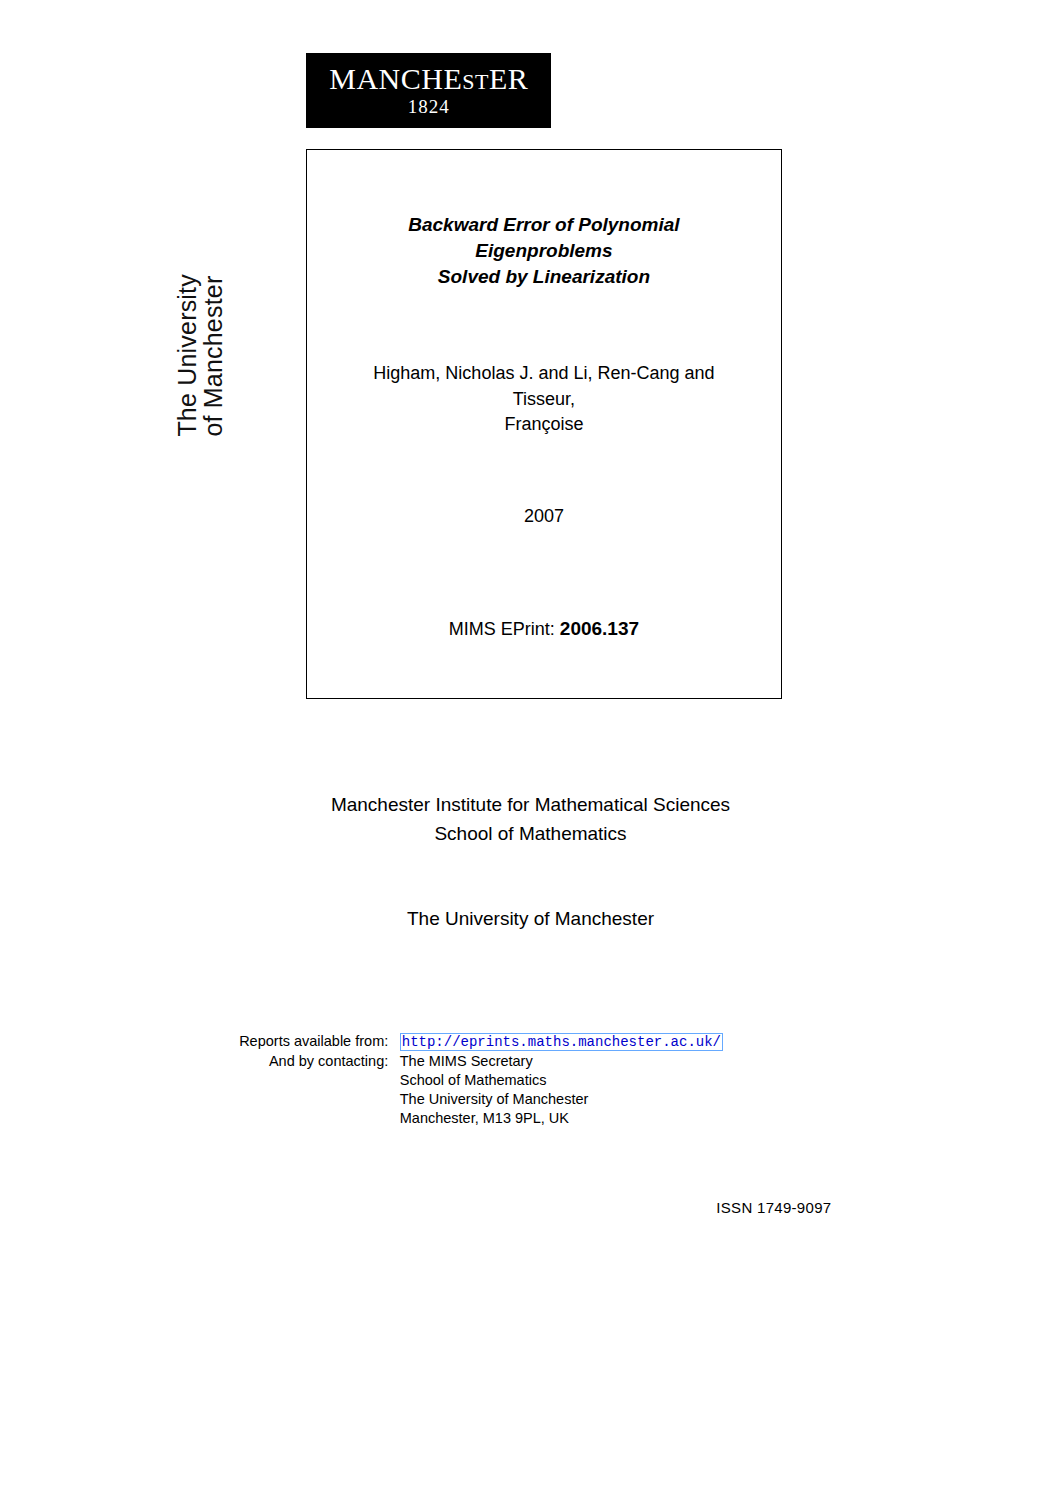The University of Manchester
MANCHESTER
1824
Backward Error of Polynomial Eigenproblems
Solved by Linearization
Higham, Nicholas J. and Li, Ren-Cang and Tisseur,
Françoise
2007
MIMS EPrint: 2006.137
Manchester Institute for Mathematical Sciences
School of Mathematics
The University of Manchester
| Reports available from: | http://eprints.maths.manchester.ac.uk/ |
| And by contacting: | The MIMS Secretary |
| | School of Mathematics |
| | The University of Manchester |
| | Manchester, M13 9PL, UK |
ISSN 1749-9097